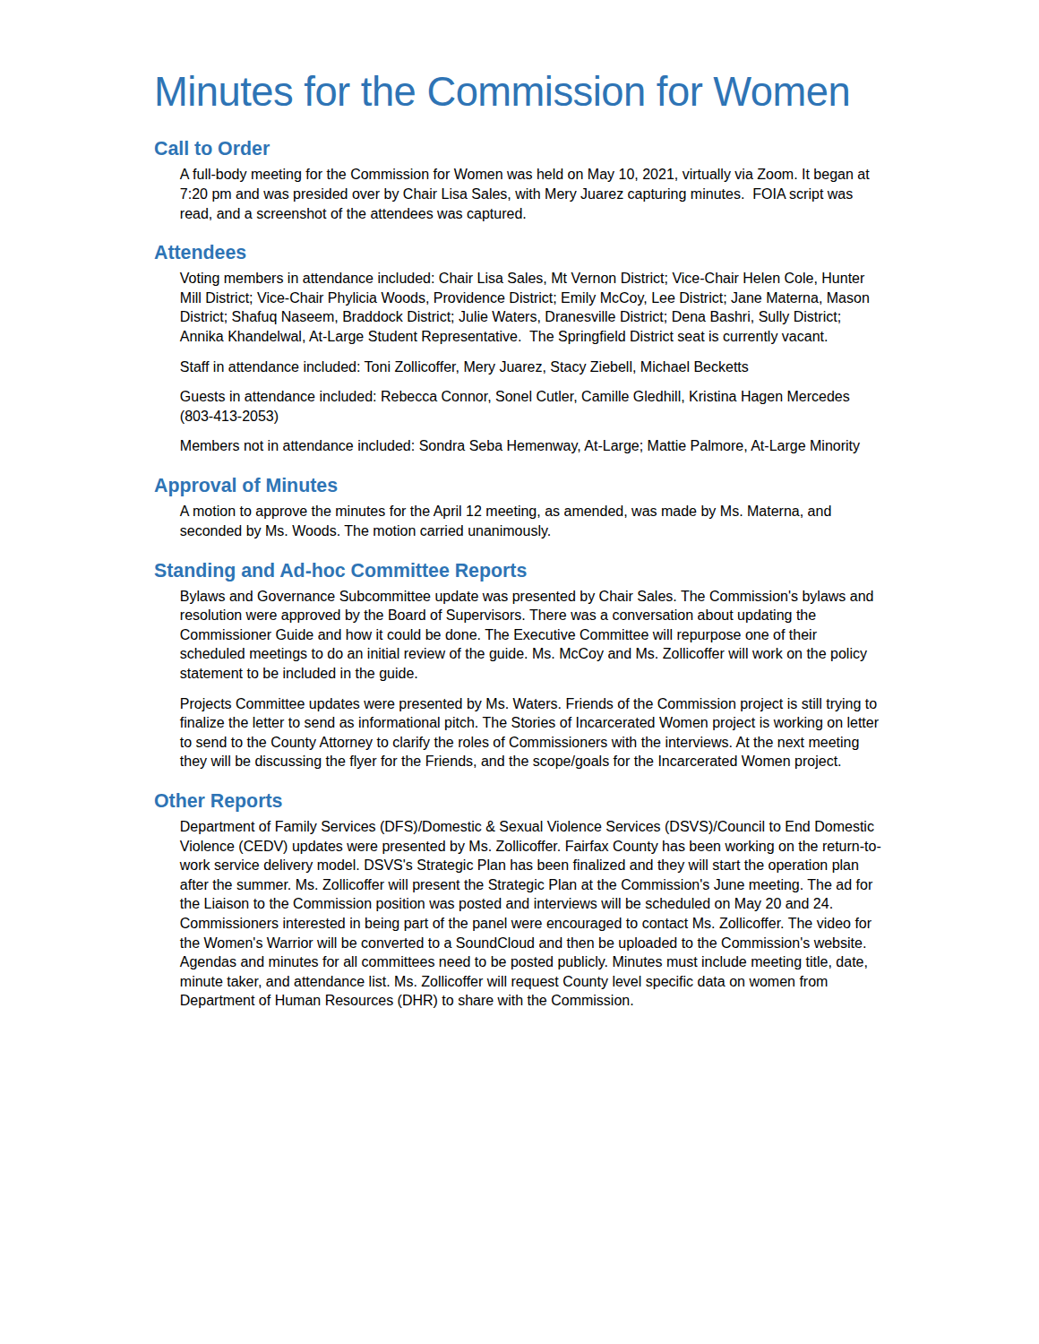Minutes for the Commission for Women
Call to Order
A full-body meeting for the Commission for Women was held on May 10, 2021, virtually via Zoom. It began at 7:20 pm and was presided over by Chair Lisa Sales, with Mery Juarez capturing minutes. FOIA script was read, and a screenshot of the attendees was captured.
Attendees
Voting members in attendance included: Chair Lisa Sales, Mt Vernon District; Vice-Chair Helen Cole, Hunter Mill District; Vice-Chair Phylicia Woods, Providence District; Emily McCoy, Lee District; Jane Materna, Mason District; Shafuq Naseem, Braddock District; Julie Waters, Dranesville District; Dena Bashri, Sully District; Annika Khandelwal, At-Large Student Representative. The Springfield District seat is currently vacant.
Staff in attendance included: Toni Zollicoffer, Mery Juarez, Stacy Ziebell, Michael Becketts
Guests in attendance included: Rebecca Connor, Sonel Cutler, Camille Gledhill, Kristina Hagen Mercedes (803-413-2053)
Members not in attendance included: Sondra Seba Hemenway, At-Large; Mattie Palmore, At-Large Minority
Approval of Minutes
A motion to approve the minutes for the April 12 meeting, as amended, was made by Ms. Materna, and seconded by Ms. Woods. The motion carried unanimously.
Standing and Ad-hoc Committee Reports
Bylaws and Governance Subcommittee update was presented by Chair Sales. The Commission's bylaws and resolution were approved by the Board of Supervisors. There was a conversation about updating the Commissioner Guide and how it could be done. The Executive Committee will repurpose one of their scheduled meetings to do an initial review of the guide. Ms. McCoy and Ms. Zollicoffer will work on the policy statement to be included in the guide.
Projects Committee updates were presented by Ms. Waters. Friends of the Commission project is still trying to finalize the letter to send as informational pitch. The Stories of Incarcerated Women project is working on letter to send to the County Attorney to clarify the roles of Commissioners with the interviews. At the next meeting they will be discussing the flyer for the Friends, and the scope/goals for the Incarcerated Women project.
Other Reports
Department of Family Services (DFS)/Domestic & Sexual Violence Services (DSVS)/Council to End Domestic Violence (CEDV) updates were presented by Ms. Zollicoffer. Fairfax County has been working on the return-to-work service delivery model. DSVS's Strategic Plan has been finalized and they will start the operation plan after the summer. Ms. Zollicoffer will present the Strategic Plan at the Commission's June meeting. The ad for the Liaison to the Commission position was posted and interviews will be scheduled on May 20 and 24. Commissioners interested in being part of the panel were encouraged to contact Ms. Zollicoffer. The video for the Women's Warrior will be converted to a SoundCloud and then be uploaded to the Commission's website. Agendas and minutes for all committees need to be posted publicly. Minutes must include meeting title, date, minute taker, and attendance list. Ms. Zollicoffer will request County level specific data on women from Department of Human Resources (DHR) to share with the Commission.